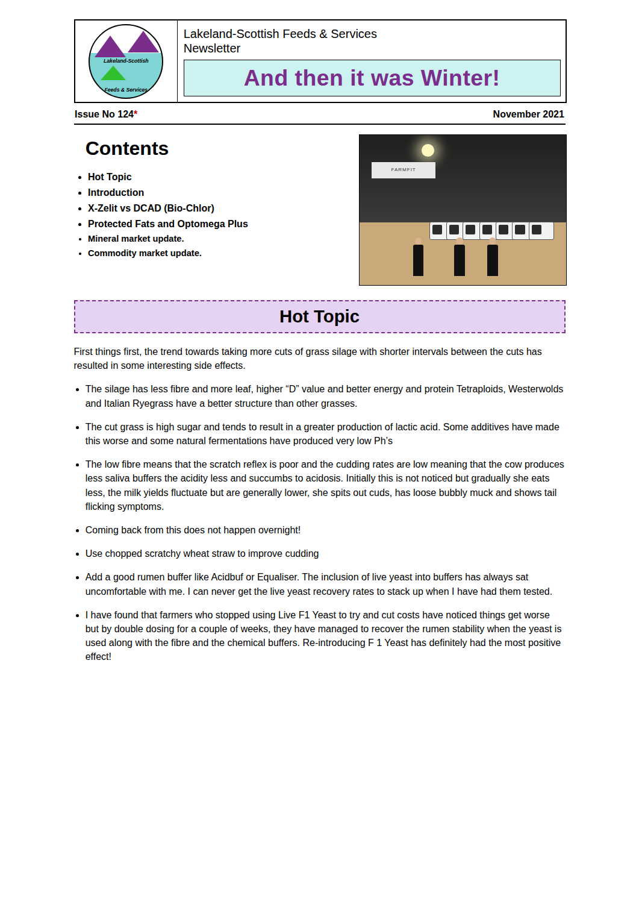Lakeland-Scottish Feeds & Services
Lakeland-Scottish Feeds & Services
Newsletter
And then it was Winter!
Issue No 124* November 2021
Contents
Hot Topic
Introduction
X-Zelit vs DCAD (Bio-Chlor)
Protected Fats and Optomega Plus
Mineral market update.
Commodity market update.
FARMFIT
Hot Topic
First things first, the trend towards taking more cuts of grass silage with shorter intervals between the cuts has resulted in some interesting side effects.
The silage has less fibre and more leaf, higher “D” value and better energy and protein Tetraploids, Westerwolds and Italian Ryegrass have a better structure than other grasses.
The cut grass is high sugar and tends to result in a greater production of lactic acid. Some additives have made this worse and some natural fermentations have produced very low Ph’s
The low fibre means that the scratch reflex is poor and the cudding rates are low meaning that the cow produces less saliva buffers the acidity less and succumbs to acidosis. Initially this is not noticed but gradually she eats less, the milk yields fluctuate but are generally lower, she spits out cuds, has loose bubbly muck and shows tail flicking symptoms.
Coming back from this does not happen overnight!
Use chopped scratchy wheat straw to improve cudding
Add a good rumen buffer like Acidbuf or Equaliser. The inclusion of live yeast into buffers has always sat uncomfortable with me. I can never get the live yeast recovery rates to stack up when I have had them tested.
I have found that farmers who stopped using Live F1 Yeast to try and cut costs have noticed things get worse but by double dosing for a couple of weeks, they have managed to recover the rumen stability when the yeast is used along with the fibre and the chemical buffers. Re-introducing F 1 Yeast has definitely had the most positive effect!